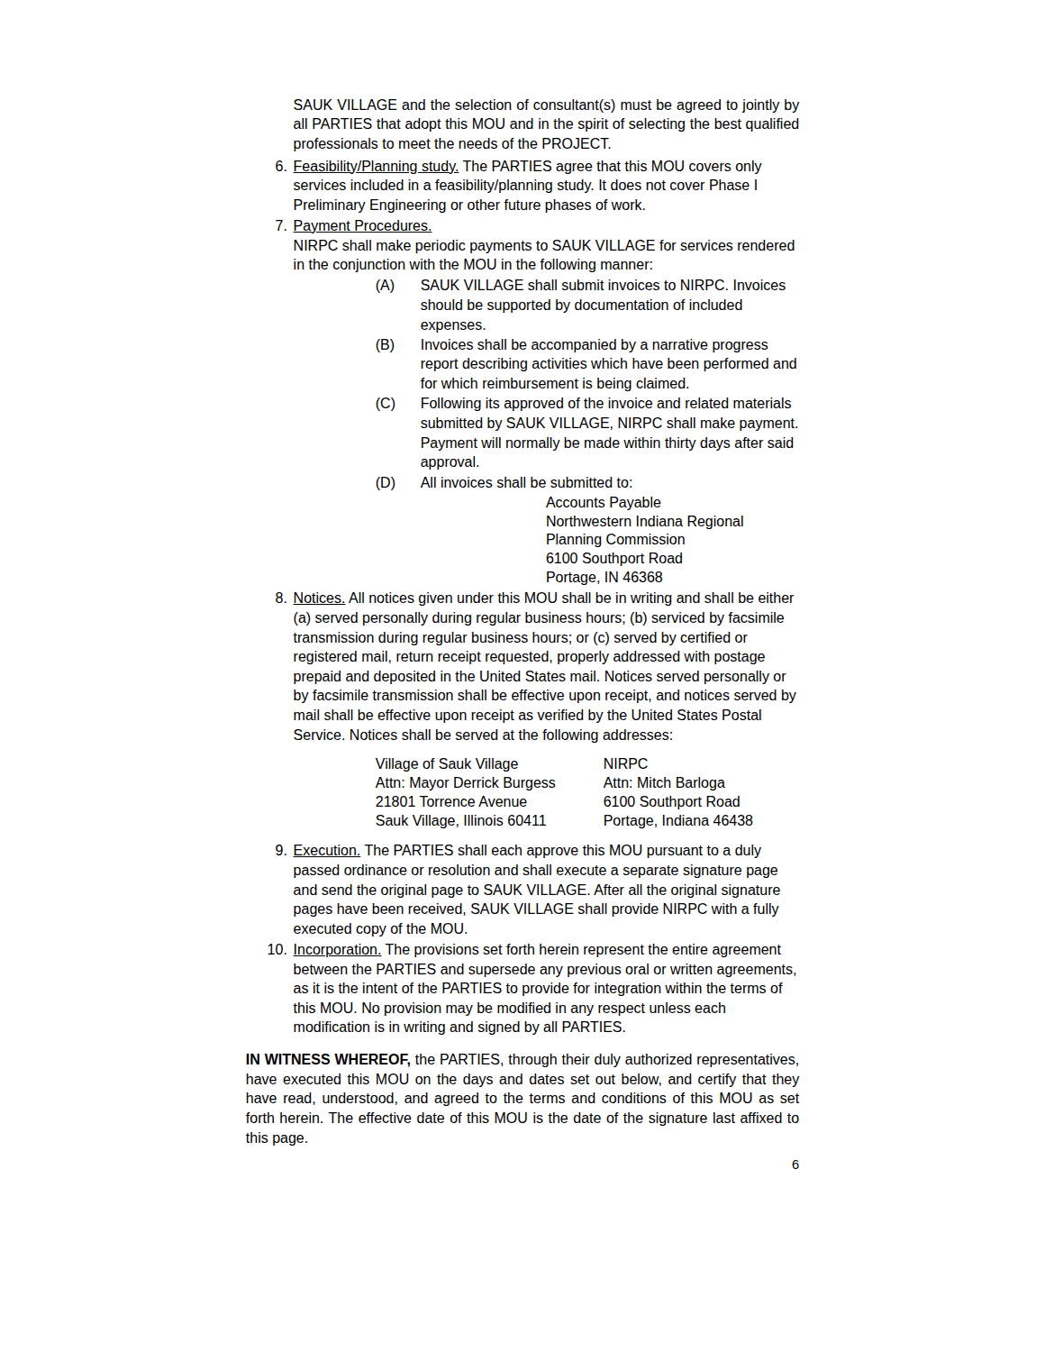SAUK VILLAGE and the selection of consultant(s) must be agreed to jointly by all PARTIES that adopt this MOU and in the spirit of selecting the best qualified professionals to meet the needs of the PROJECT.
6. Feasibility/Planning study. The PARTIES agree that this MOU covers only services included in a feasibility/planning study. It does not cover Phase I Preliminary Engineering or other future phases of work.
7. Payment Procedures.
NIRPC shall make periodic payments to SAUK VILLAGE for services rendered in the conjunction with the MOU in the following manner:
(A) SAUK VILLAGE shall submit invoices to NIRPC. Invoices should be supported by documentation of included expenses.
(B) Invoices shall be accompanied by a narrative progress report describing activities which have been performed and for which reimbursement is being claimed.
(C) Following its approved of the invoice and related materials submitted by SAUK VILLAGE, NIRPC shall make payment. Payment will normally be made within thirty days after said approval.
(D) All invoices shall be submitted to:
Accounts Payable
Northwestern Indiana Regional Planning Commission
6100 Southport Road
Portage, IN 46368
8. Notices. All notices given under this MOU shall be in writing and shall be either (a) served personally during regular business hours; (b) serviced by facsimile transmission during regular business hours; or (c) served by certified or registered mail, return receipt requested, properly addressed with postage prepaid and deposited in the United States mail. Notices served personally or by facsimile transmission shall be effective upon receipt, and notices served by mail shall be effective upon receipt as verified by the United States Postal Service. Notices shall be served at the following addresses:
| Village of Sauk Village | NIRPC |
| Attn: Mayor Derrick Burgess | Attn: Mitch Barloga |
| 21801 Torrence Avenue | 6100 Southport Road |
| Sauk Village, Illinois 60411 | Portage, Indiana 46438 |
9. Execution. The PARTIES shall each approve this MOU pursuant to a duly passed ordinance or resolution and shall execute a separate signature page and send the original page to SAUK VILLAGE. After all the original signature pages have been received, SAUK VILLAGE shall provide NIRPC with a fully executed copy of the MOU.
10. Incorporation. The provisions set forth herein represent the entire agreement between the PARTIES and supersede any previous oral or written agreements, as it is the intent of the PARTIES to provide for integration within the terms of this MOU. No provision may be modified in any respect unless each modification is in writing and signed by all PARTIES.
IN WITNESS WHEREOF, the PARTIES, through their duly authorized representatives, have executed this MOU on the days and dates set out below, and certify that they have read, understood, and agreed to the terms and conditions of this MOU as set forth herein. The effective date of this MOU is the date of the signature last affixed to this page.
6